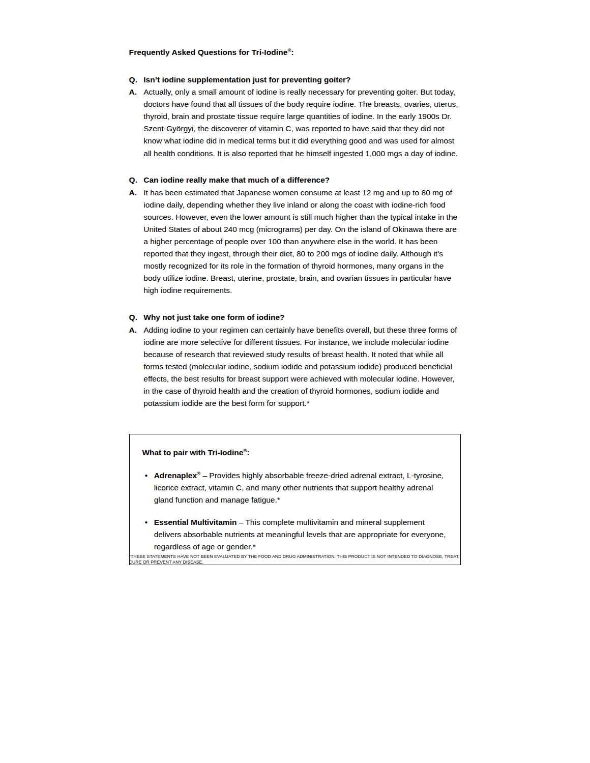Frequently Asked Questions for Tri-Iodine®:
Q.
Isn’t iodine supplementation just for preventing goiter?
A.
Actually, only a small amount of iodine is really necessary for preventing goiter. But today, doctors have found that all tissues of the body require iodine. The breasts, ovaries, uterus, thyroid, brain and prostate tissue require large quantities of iodine. In the early 1900s Dr. Szent-Györgyi, the discoverer of vitamin C, was reported to have said that they did not know what iodine did in medical terms but it did everything good and was used for almost all health conditions. It is also reported that he himself ingested 1,000 mgs a day of iodine.
Q.
Can iodine really make that much of a difference?
A.
It has been estimated that Japanese women consume at least 12 mg and up to 80 mg of iodine daily, depending whether they live inland or along the coast with iodine-rich food sources. However, even the lower amount is still much higher than the typical intake in the United States of about 240 mcg (micrograms) per day. On the island of Okinawa there are a higher percentage of people over 100 than anywhere else in the world. It has been reported that they ingest, through their diet, 80 to 200 mgs of iodine daily. Although it’s mostly recognized for its role in the formation of thyroid hormones, many organs in the body utilize iodine. Breast, uterine, prostate, brain, and ovarian tissues in particular have high iodine requirements.
Q.
Why not just take one form of iodine?
A.
Adding iodine to your regimen can certainly have benefits overall, but these three forms of iodine are more selective for different tissues. For instance, we include molecular iodine because of research that reviewed study results of breast health. It noted that while all forms tested (molecular iodine, sodium iodide and potassium iodide) produced beneficial effects, the best results for breast support were achieved with molecular iodine. However, in the case of thyroid health and the creation of thyroid hormones, sodium iodide and potassium iodide are the best form for support.*
What to pair with Tri-Iodine®:
Adrenaplex® – Provides highly absorbable freeze-dried adrenal extract, L-tyrosine, licorice extract, vitamin C, and many other nutrients that support healthy adrenal gland function and manage fatigue.*
Essential Multivitamin – This complete multivitamin and mineral supplement delivers absorbable nutrients at meaningful levels that are appropriate for everyone, regardless of age or gender.*
*THESE STATEMENTS HAVE NOT BEEN EVALUATED BY THE FOOD AND DRUG ADMINISTRATION. THIS PRODUCT IS NOT INTENDED TO DIAGNOSE, TREAT, CURE OR PREVENT ANY DISEASE.